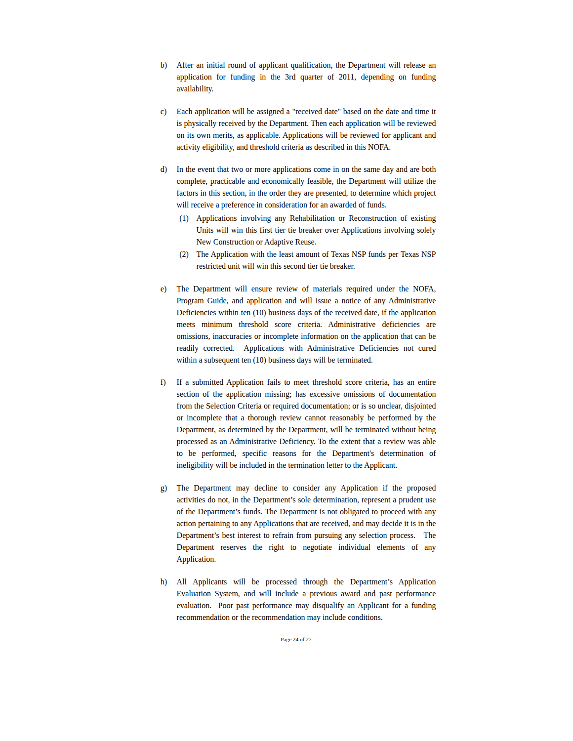b) After an initial round of applicant qualification, the Department will release an application for funding in the 3rd quarter of 2011, depending on funding availability.
c) Each application will be assigned a "received date" based on the date and time it is physically received by the Department. Then each application will be reviewed on its own merits, as applicable. Applications will be reviewed for applicant and activity eligibility, and threshold criteria as described in this NOFA.
d) In the event that two or more applications come in on the same day and are both complete, practicable and economically feasible, the Department will utilize the factors in this section, in the order they are presented, to determine which project will receive a preference in consideration for an awarded of funds.
(1) Applications involving any Rehabilitation or Reconstruction of existing Units will win this first tier tie breaker over Applications involving solely New Construction or Adaptive Reuse.
(2) The Application with the least amount of Texas NSP funds per Texas NSP restricted unit will win this second tier tie breaker.
e) The Department will ensure review of materials required under the NOFA, Program Guide, and application and will issue a notice of any Administrative Deficiencies within ten (10) business days of the received date, if the application meets minimum threshold score criteria. Administrative deficiencies are omissions, inaccuracies or incomplete information on the application that can be readily corrected. Applications with Administrative Deficiencies not cured within a subsequent ten (10) business days will be terminated.
f) If a submitted Application fails to meet threshold score criteria, has an entire section of the application missing; has excessive omissions of documentation from the Selection Criteria or required documentation; or is so unclear, disjointed or incomplete that a thorough review cannot reasonably be performed by the Department, as determined by the Department, will be terminated without being processed as an Administrative Deficiency. To the extent that a review was able to be performed, specific reasons for the Department's determination of ineligibility will be included in the termination letter to the Applicant.
g) The Department may decline to consider any Application if the proposed activities do not, in the Department’s sole determination, represent a prudent use of the Department’s funds. The Department is not obligated to proceed with any action pertaining to any Applications that are received, and may decide it is in the Department’s best interest to refrain from pursuing any selection process. The Department reserves the right to negotiate individual elements of any Application.
h) All Applicants will be processed through the Department’s Application Evaluation System, and will include a previous award and past performance evaluation. Poor past performance may disqualify an Applicant for a funding recommendation or the recommendation may include conditions.
Page 24 of 27